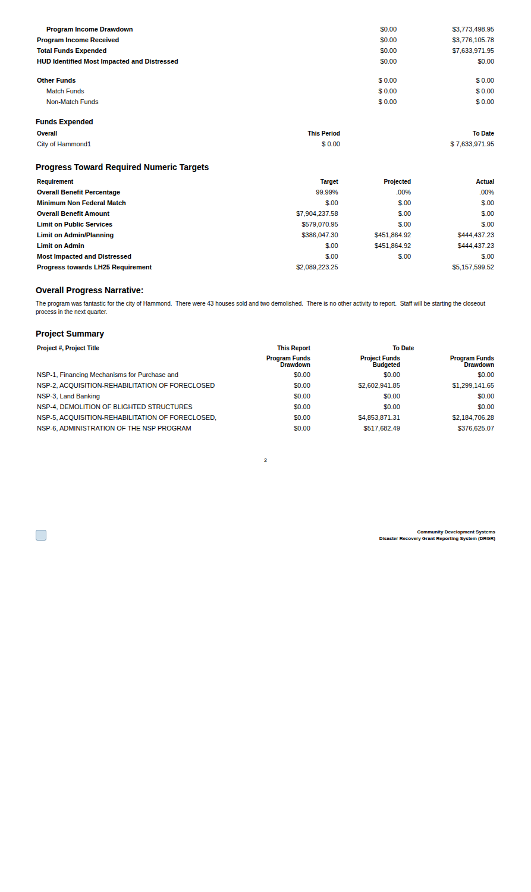| Program Income Drawdown | $0.00 | $3,773,498.95 |
| Program Income Received | $0.00 | $3,776,105.78 |
| Total Funds Expended | $0.00 | $7,633,971.95 |
| HUD Identified Most Impacted and Distressed | $0.00 | $0.00 |
| Other Funds | $ 0.00 | $ 0.00 |
| Match Funds | $ 0.00 | $ 0.00 |
| Non-Match Funds | $ 0.00 | $ 0.00 |
Funds Expended
| Overall | This Period | To Date |
| City of Hammond1 | $ 0.00 | $ 7,633,971.95 |
Progress Toward Required Numeric Targets
| Requirement | Target | Projected | Actual |
| Overall Benefit Percentage | 99.99% | .00% | .00% |
| Minimum Non Federal Match | $.00 | $.00 | $.00 |
| Overall Benefit Amount | $7,904,237.58 | $.00 | $.00 |
| Limit on Public Services | $579,070.95 | $.00 | $.00 |
| Limit on Admin/Planning | $386,047.30 | $451,864.92 | $444,437.23 |
| Limit on Admin | $.00 | $451,864.92 | $444,437.23 |
| Most Impacted and Distressed | $.00 | $.00 | $.00 |
| Progress towards LH25 Requirement | $2,089,223.25 | | $5,157,599.52 |
Overall Progress Narrative:
The program was fantastic for the city of Hammond. There were 43 houses sold and two demolished. There is no other activity to report. Staff will be starting the closeout process in the next quarter.
Project Summary
| Project #, Project Title | This Report | To Date |
| | Program Funds Drawdown | Project Funds Budgeted | Program Funds Drawdown |
| NSP-1, Financing Mechanisms for Purchase and | $0.00 | $0.00 | $0.00 |
| NSP-2, ACQUISITION-REHABILITATION OF FORECLOSED | $0.00 | $2,602,941.85 | $1,299,141.65 |
| NSP-3, Land Banking | $0.00 | $0.00 | $0.00 |
| NSP-4, DEMOLITION OF BLIGHTED STRUCTURES | $0.00 | $0.00 | $0.00 |
| NSP-5, ACQUISITION-REHABILITATION OF FORECLOSED, | $0.00 | $4,853,871.31 | $2,184,706.28 |
| NSP-6, ADMINISTRATION OF THE NSP PROGRAM | $0.00 | $517,682.49 | $376,625.07 |
2
Community Development Systems
Disaster Recovery Grant Reporting System (DRGR)